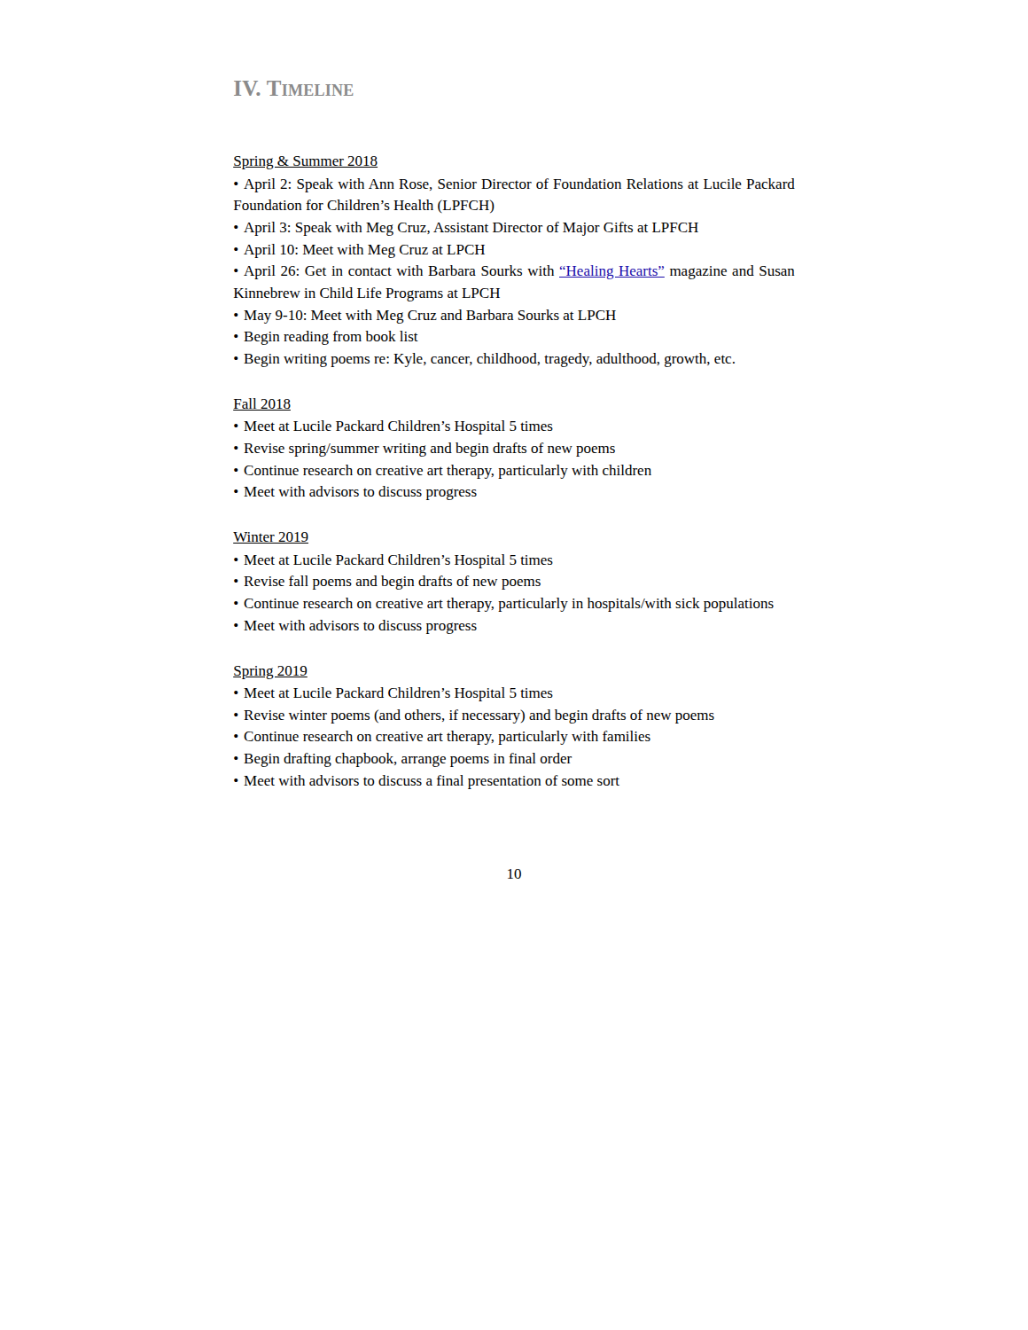IV. Timeline
Spring & Summer 2018
•April 2: Speak with Ann Rose, Senior Director of Foundation Relations at Lucile Packard Foundation for Children’s Health (LPFCH)
•April 3: Speak with Meg Cruz, Assistant Director of Major Gifts at LPFCH
•April 10: Meet with Meg Cruz at LPCH
•April 26: Get in contact with Barbara Sourks with “Healing Hearts” magazine and Susan Kinnebrew in Child Life Programs at LPCH
•May 9-10: Meet with Meg Cruz and Barbara Sourks at LPCH
•Begin reading from book list
•Begin writing poems re: Kyle, cancer, childhood, tragedy, adulthood, growth, etc.
Fall 2018
•Meet at Lucile Packard Children’s Hospital 5 times
•Revise spring/summer writing and begin drafts of new poems
•Continue research on creative art therapy, particularly with children
•Meet with advisors to discuss progress
Winter 2019
•Meet at Lucile Packard Children’s Hospital 5 times
•Revise fall poems and begin drafts of new poems
•Continue research on creative art therapy, particularly in hospitals/with sick populations
•Meet with advisors to discuss progress
Spring 2019
•Meet at Lucile Packard Children’s Hospital 5 times
•Revise winter poems (and others, if necessary) and begin drafts of new poems
•Continue research on creative art therapy, particularly with families
•Begin drafting chapbook, arrange poems in final order
•Meet with advisors to discuss a final presentation of some sort
10